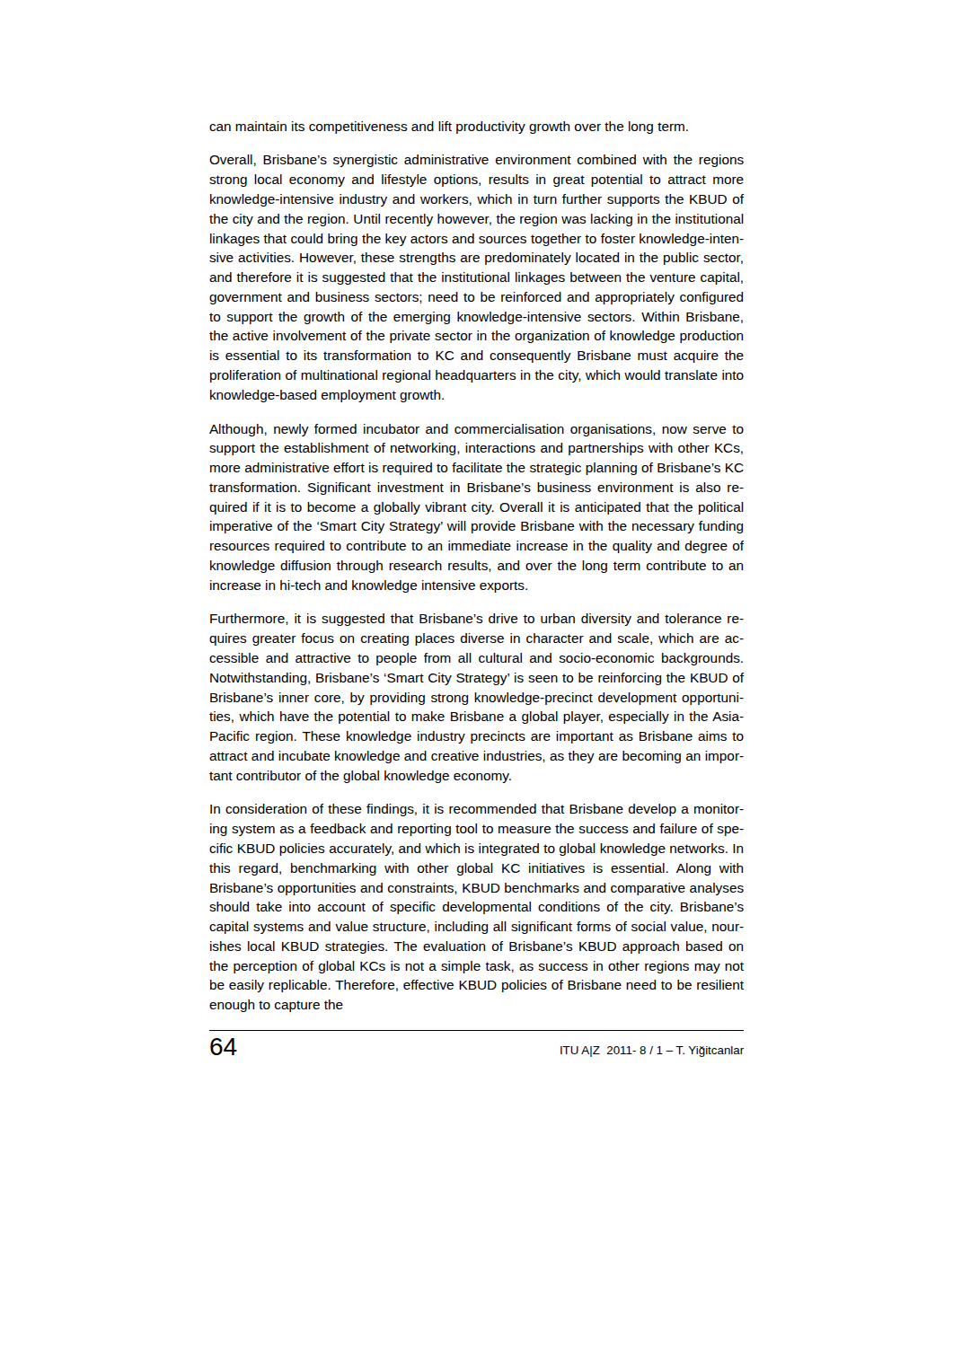can maintain its competitiveness and lift productivity growth over the long term.
Overall, Brisbane’s synergistic administrative environment combined with the regions strong local economy and lifestyle options, results in great potential to attract more knowledge-intensive industry and workers, which in turn further supports the KBUD of the city and the region. Until recently however, the region was lacking in the institutional linkages that could bring the key actors and sources together to foster knowledge-intensive activities. However, these strengths are predominately located in the public sector, and therefore it is suggested that the institutional linkages between the venture capital, government and business sectors; need to be reinforced and appropriately configured to support the growth of the emerging knowledge-intensive sectors. Within Brisbane, the active involvement of the private sector in the organization of knowledge production is essential to its transformation to KC and consequently Brisbane must acquire the proliferation of multinational regional headquarters in the city, which would translate into knowledge-based employment growth.
Although, newly formed incubator and commercialisation organisations, now serve to support the establishment of networking, interactions and partnerships with other KCs, more administrative effort is required to facilitate the strategic planning of Brisbane’s KC transformation. Significant investment in Brisbane’s business environment is also required if it is to become a globally vibrant city. Overall it is anticipated that the political imperative of the ‘Smart City Strategy’ will provide Brisbane with the necessary funding resources required to contribute to an immediate increase in the quality and degree of knowledge diffusion through research results, and over the long term contribute to an increase in hi-tech and knowledge intensive exports.
Furthermore, it is suggested that Brisbane’s drive to urban diversity and tolerance requires greater focus on creating places diverse in character and scale, which are accessible and attractive to people from all cultural and socio-economic backgrounds. Notwithstanding, Brisbane’s ‘Smart City Strategy’ is seen to be reinforcing the KBUD of Brisbane’s inner core, by providing strong knowledge-precinct development opportunities, which have the potential to make Brisbane a global player, especially in the Asia-Pacific region. These knowledge industry precincts are important as Brisbane aims to attract and incubate knowledge and creative industries, as they are becoming an important contributor of the global knowledge economy.
In consideration of these findings, it is recommended that Brisbane develop a monitoring system as a feedback and reporting tool to measure the success and failure of specific KBUD policies accurately, and which is integrated to global knowledge networks. In this regard, benchmarking with other global KC initiatives is essential. Along with Brisbane’s opportunities and constraints, KBUD benchmarks and comparative analyses should take into account of specific developmental conditions of the city. Brisbane’s capital systems and value structure, including all significant forms of social value, nourishes local KBUD strategies. The evaluation of Brisbane’s KBUD approach based on the perception of global KCs is not a simple task, as success in other regions may not be easily replicable. Therefore, effective KBUD policies of Brisbane need to be resilient enough to capture the
64
ITU A|Z 2011- 8 / 1 – T. Yiğitcanlar